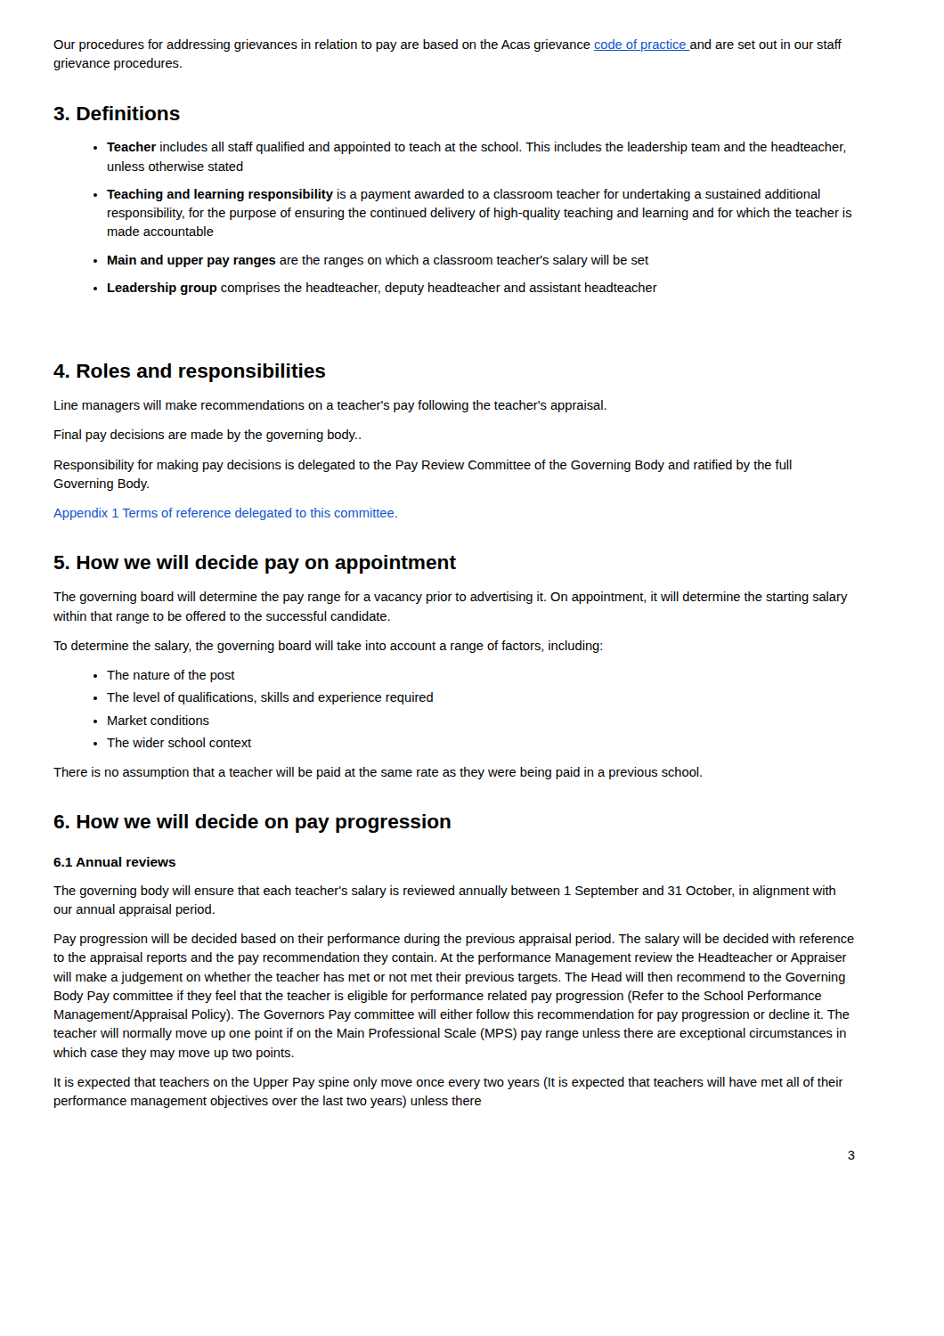Our procedures for addressing grievances in relation to pay are based on the Acas grievance code of practice and are set out in our staff grievance procedures.
3. Definitions
Teacher includes all staff qualified and appointed to teach at the school. This includes the leadership team and the headteacher, unless otherwise stated
Teaching and learning responsibility is a payment awarded to a classroom teacher for undertaking a sustained additional responsibility, for the purpose of ensuring the continued delivery of high-quality teaching and learning and for which the teacher is made accountable
Main and upper pay ranges are the ranges on which a classroom teacher's salary will be set
Leadership group comprises the headteacher, deputy headteacher and assistant headteacher
4. Roles and responsibilities
Line managers will make recommendations on a teacher's pay following the teacher's appraisal.
Final pay decisions are made by the governing body..
Responsibility for making pay decisions is delegated to the Pay Review Committee of the Governing Body and ratified by the full Governing Body.
Appendix 1 Terms of reference delegated to this committee.
5. How we will decide pay on appointment
The governing board will determine the pay range for a vacancy prior to advertising it. On appointment, it will determine the starting salary within that range to be offered to the successful candidate.
To determine the salary, the governing board will take into account a range of factors, including:
The nature of the post
The level of qualifications, skills and experience required
Market conditions
The wider school context
There is no assumption that a teacher will be paid at the same rate as they were being paid in a previous school.
6. How we will decide on pay progression
6.1 Annual reviews
The governing body will ensure that each teacher's salary is reviewed annually between 1 September and 31 October, in alignment with our annual appraisal period.
Pay progression will be decided based on their performance during the previous appraisal period. The salary will be decided with reference to the appraisal reports and the pay recommendation they contain. At the performance Management review the Headteacher or Appraiser will make a judgement on whether the teacher has met or not met their previous targets. The Head will then recommend to the Governing Body Pay committee if they feel that the teacher is eligible for performance related pay progression (Refer to the School Performance Management/Appraisal Policy). The Governors Pay committee will either follow this recommendation for pay progression or decline it. The teacher will normally move up one point if on the Main Professional Scale (MPS) pay range unless there are exceptional circumstances in which case they may move up two points.
It is expected that teachers on the Upper Pay spine only move once every two years (It is expected that teachers will have met all of their performance management objectives over the last two years) unless there
3